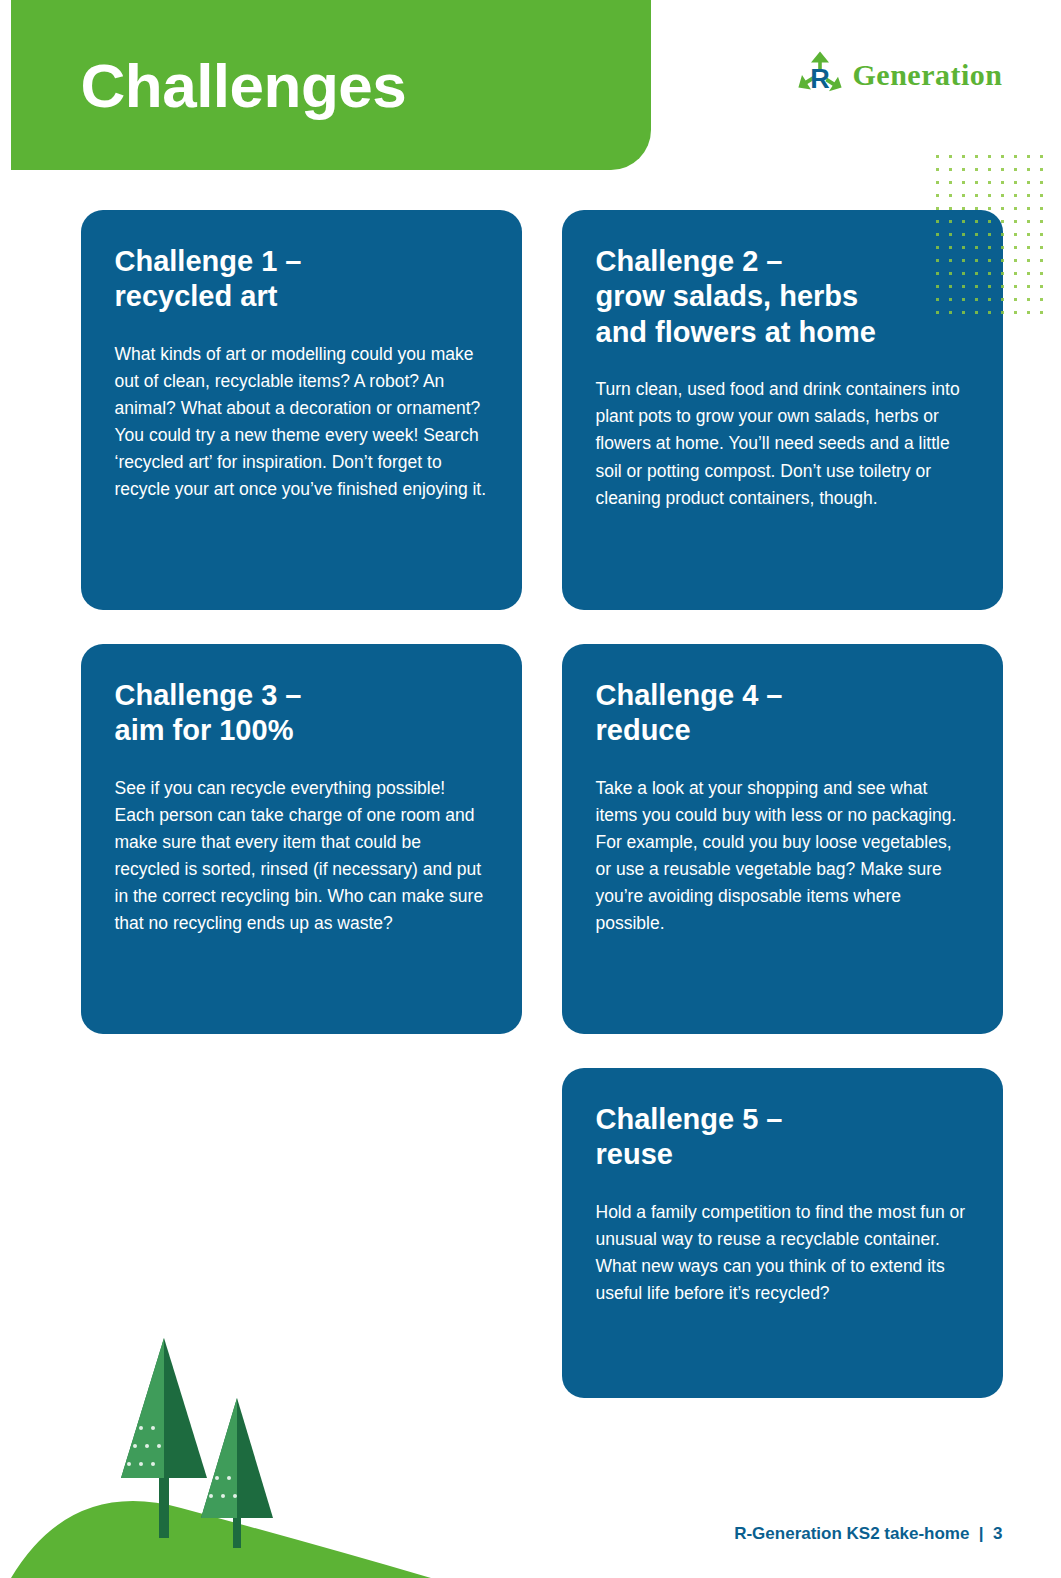Challenges
R Generation
Challenge 1 –
recycled art
What kinds of art or modelling could you make out of clean, recyclable items? A robot? An animal? What about a decoration or ornament? You could try a new theme every week! Search ‘recycled art’ for inspiration. Don’t forget to recycle your art once you’ve finished enjoying it.
Challenge 2 –
grow salads, herbs
and flowers at home
Turn clean, used food and drink containers into plant pots to grow your own salads, herbs or flowers at home. You’ll need seeds and a little soil or potting compost. Don’t use toiletry or cleaning product containers, though.
Challenge 3 –
aim for 100%
See if you can recycle everything possible! Each person can take charge of one room and make sure that every item that could be recycled is sorted, rinsed (if necessary) and put in the correct recycling bin. Who can make sure that no recycling ends up as waste?
Challenge 4 –
reduce
Take a look at your shopping and see what items you could buy with less or no packaging. For example, could you buy loose vegetables, or use a reusable vegetable bag? Make sure you’re avoiding disposable items where possible.
Challenge 5 –
reuse
Hold a family competition to find the most fun or unusual way to reuse a recyclable container. What new ways can you think of to extend its useful life before it’s recycled?
R-Generation KS2 take-home | 3